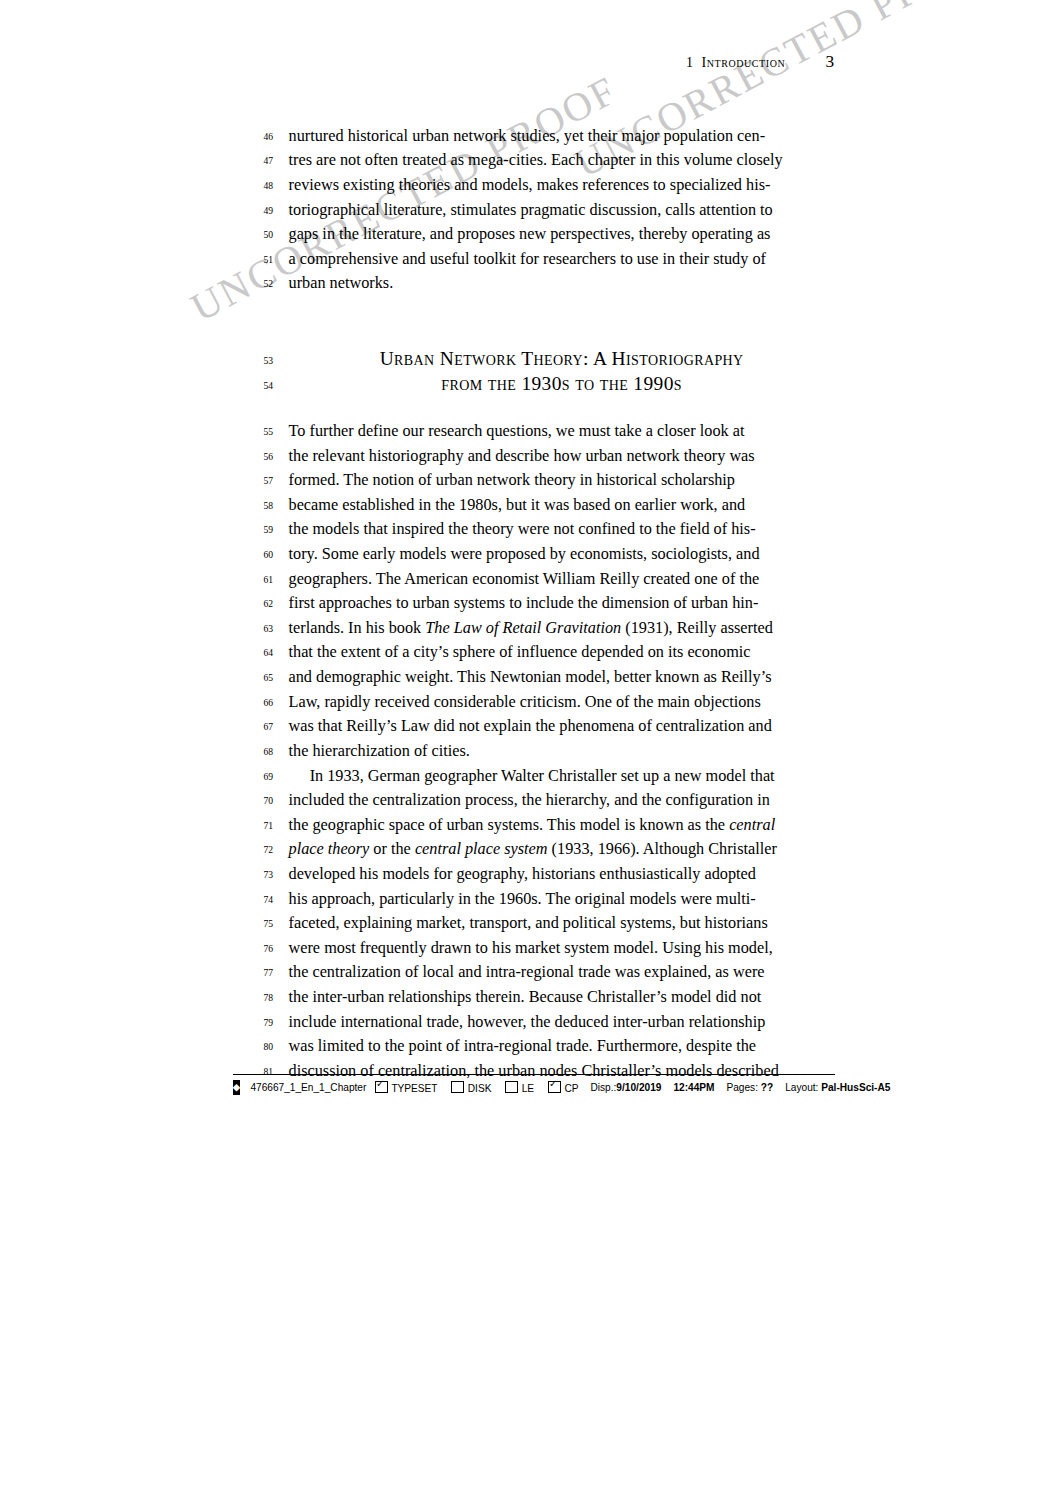UNCORRECTED PROOF
UNCORRECTED PROOF
1 Introduction 3
46 nurtured historical urban network studies, yet their major population cen-
47 tres are not often treated as mega-cities. Each chapter in this volume closely
48 reviews existing theories and models, makes references to specialized his-
49 toriographical literature, stimulates pragmatic discussion, calls attention to
50 gaps in the literature, and proposes new perspectives, thereby operating as
51 a comprehensive and useful toolkit for researchers to use in their study of
52 urban networks.
53 Urban Network Theory: A Historiography
54 from the 1930s to the 1990s
55 To further define our research questions, we must take a closer look at
56 the relevant historiography and describe how urban network theory was
57 formed. The notion of urban network theory in historical scholarship
58 became established in the 1980s, but it was based on earlier work, and
59 the models that inspired the theory were not confined to the field of his-
60 tory. Some early models were proposed by economists, sociologists, and
61 geographers. The American economist William Reilly created one of the
62 first approaches to urban systems to include the dimension of urban hin-
63 terlands. In his book The Law of Retail Gravitation (1931), Reilly asserted
64 that the extent of a city’s sphere of influence depended on its economic
65 and demographic weight. This Newtonian model, better known as Reilly’s
66 Law, rapidly received considerable criticism. One of the main objections
67 was that Reilly’s Law did not explain the phenomena of centralization and
68 the hierarchization of cities.
69 In 1933, German geographer Walter Christaller set up a new model that
70 included the centralization process, the hierarchy, and the configuration in
71 the geographic space of urban systems. This model is known as the central
72 place theory or the central place system (1933, 1966). Although Christaller
73 developed his models for geography, historians enthusiastically adopted
74 his approach, particularly in the 1960s. The original models were multi-
75 faceted, explaining market, transport, and political systems, but historians
76 were most frequently drawn to his market system model. Using his model,
77 the centralization of local and intra-regional trade was explained, as were
78 the inter-urban relationships therein. Because Christaller’s model did not
79 include international trade, however, the deduced inter-urban relationship
80 was limited to the point of intra-regional trade. Furthermore, despite the
81 discussion of centralization, the urban nodes Christaller’s models described
◆ 476667_1_En_1_Chapter TYPESET DISK LE CP Disp.:9/10/2019 12:44PM Pages: ?? Layout: Pal-HusSci-A5